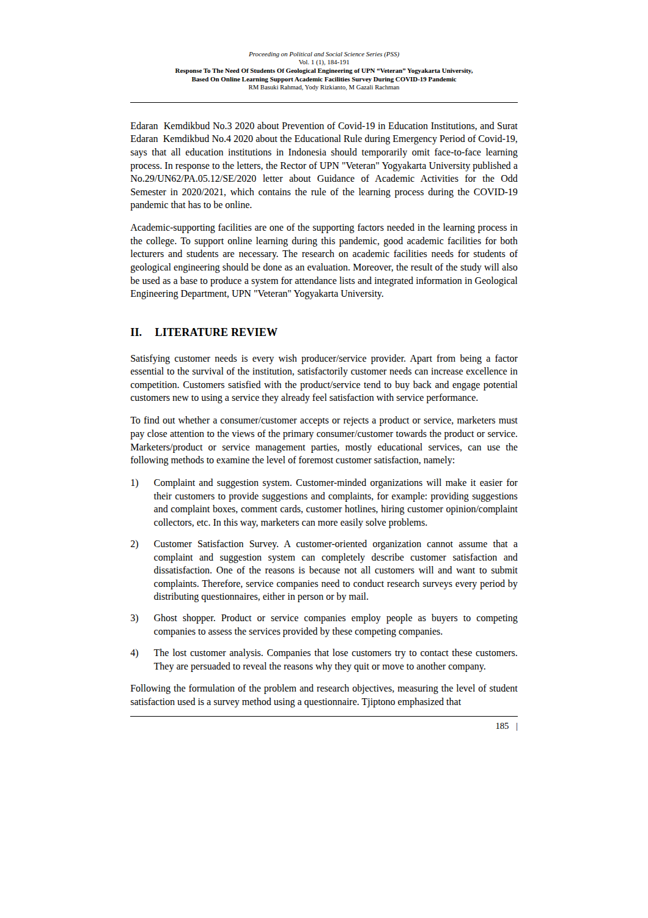Proceeding on Political and Social Science Series (PSS)
Vol. 1 (1), 184-191
Response To The Need Of Students Of Geological Engineering of UPN “Veteran” Yogyakarta University,
Based On Online Learning Support Academic Facilities Survey During COVID-19 Pandemic
RM Basuki Rahmad, Yody Rizkianto, M Gazali Rachman
Edaran Kemdikbud No.3 2020 about Prevention of Covid-19 in Education Institutions, and Surat Edaran Kemdikbud No.4 2020 about the Educational Rule during Emergency Period of Covid-19, says that all education institutions in Indonesia should temporarily omit face-to-face learning process. In response to the letters, the Rector of UPN "Veteran" Yogyakarta University published a No.29/UN62/PA.05.12/SE/2020 letter about Guidance of Academic Activities for the Odd Semester in 2020/2021, which contains the rule of the learning process during the COVID-19 pandemic that has to be online.
Academic-supporting facilities are one of the supporting factors needed in the learning process in the college. To support online learning during this pandemic, good academic facilities for both lecturers and students are necessary. The research on academic facilities needs for students of geological engineering should be done as an evaluation. Moreover, the result of the study will also be used as a base to produce a system for attendance lists and integrated information in Geological Engineering Department, UPN "Veteran" Yogyakarta University.
II. LITERATURE REVIEW
Satisfying customer needs is every wish producer/service provider. Apart from being a factor essential to the survival of the institution, satisfactorily customer needs can increase excellence in competition. Customers satisfied with the product/service tend to buy back and engage potential customers new to using a service they already feel satisfaction with service performance.
To find out whether a consumer/customer accepts or rejects a product or service, marketers must pay close attention to the views of the primary consumer/customer towards the product or service. Marketers/product or service management parties, mostly educational services, can use the following methods to examine the level of foremost customer satisfaction, namely:
Complaint and suggestion system. Customer-minded organizations will make it easier for their customers to provide suggestions and complaints, for example: providing suggestions and complaint boxes, comment cards, customer hotlines, hiring customer opinion/complaint collectors, etc. In this way, marketers can more easily solve problems.
Customer Satisfaction Survey. A customer-oriented organization cannot assume that a complaint and suggestion system can completely describe customer satisfaction and dissatisfaction. One of the reasons is because not all customers will and want to submit complaints. Therefore, service companies need to conduct research surveys every period by distributing questionnaires, either in person or by mail.
Ghost shopper. Product or service companies employ people as buyers to competing companies to assess the services provided by these competing companies.
The lost customer analysis. Companies that lose customers try to contact these customers. They are persuaded to reveal the reasons why they quit or move to another company.
Following the formulation of the problem and research objectives, measuring the level of student satisfaction used is a survey method using a questionnaire. Tjiptono emphasized that
185|